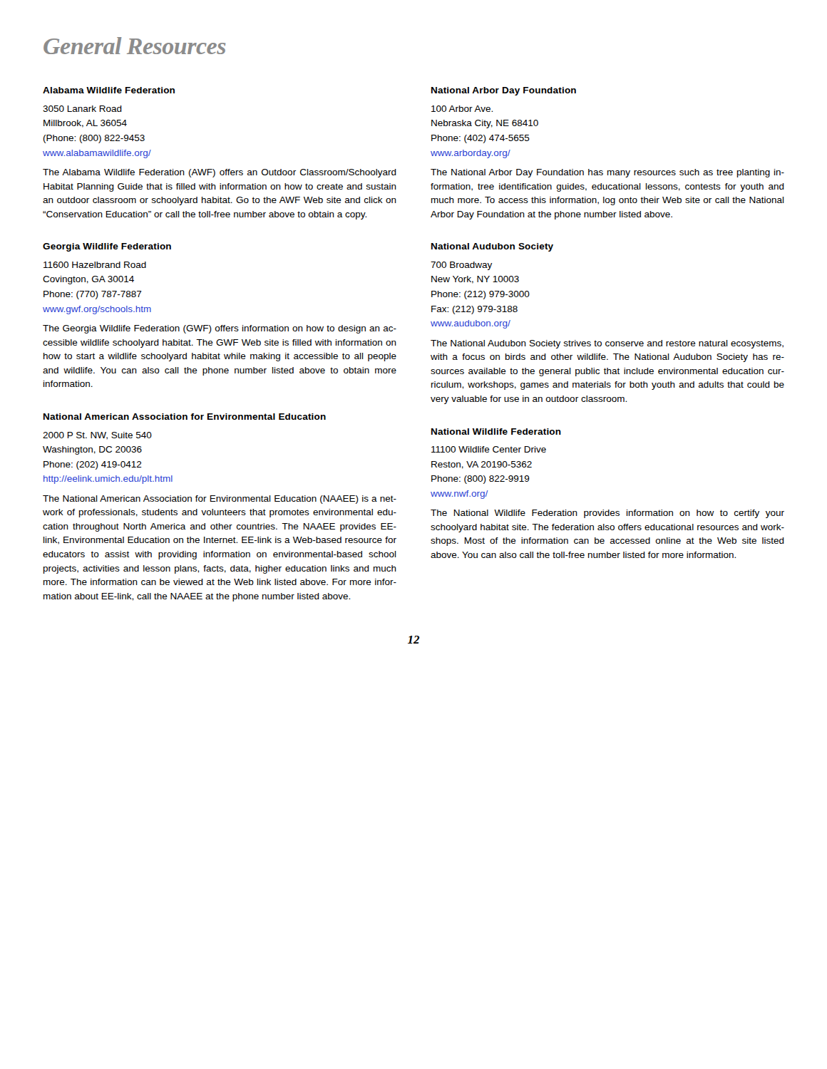General Resources
Alabama Wildlife Federation
3050 Lanark Road
Millbrook, AL 36054
(Phone: (800) 822-9453
www.alabamawildlife.org/
The Alabama Wildlife Federation (AWF) offers an Outdoor Classroom/Schoolyard Habitat Planning Guide that is filled with information on how to create and sustain an outdoor classroom or schoolyard habitat. Go to the AWF Web site and click on “Conservation Education” or call the toll-free number above to obtain a copy.
Georgia Wildlife Federation
11600 Hazelbrand Road
Covington, GA 30014
Phone: (770) 787-7887
www.gwf.org/schools.htm
The Georgia Wildlife Federation (GWF) offers information on how to design an accessible wildlife schoolyard habitat. The GWF Web site is filled with information on how to start a wildlife schoolyard habitat while making it accessible to all people and wildlife. You can also call the phone number listed above to obtain more information.
National American Association for Environmental Education
2000 P St. NW, Suite 540
Washington, DC 20036
Phone: (202) 419-0412
http://eelink.umich.edu/plt.html
The National American Association for Environmental Education (NAAEE) is a network of professionals, students and volunteers that promotes environmental education throughout North America and other countries. The NAAEE provides EE-link, Environmental Education on the Internet. EE-link is a Web-based resource for educators to assist with providing information on environmental-based school projects, activities and lesson plans, facts, data, higher education links and much more. The information can be viewed at the Web link listed above. For more information about EE-link, call the NAAEE at the phone number listed above.
National Arbor Day Foundation
100 Arbor Ave.
Nebraska City, NE 68410
Phone: (402) 474-5655
www.arborday.org/
The National Arbor Day Foundation has many resources such as tree planting information, tree identification guides, educational lessons, contests for youth and much more. To access this information, log onto their Web site or call the National Arbor Day Foundation at the phone number listed above.
National Audubon Society
700 Broadway
New York, NY 10003
Phone: (212) 979-3000
Fax: (212) 979-3188
www.audubon.org/
The National Audubon Society strives to conserve and restore natural ecosystems, with a focus on birds and other wildlife. The National Audubon Society has resources available to the general public that include environmental education curriculum, workshops, games and materials for both youth and adults that could be very valuable for use in an outdoor classroom.
National Wildlife Federation
11100 Wildlife Center Drive
Reston, VA 20190-5362
Phone: (800) 822-9919
www.nwf.org/
The National Wildlife Federation provides information on how to certify your schoolyard habitat site. The federation also offers educational resources and workshops. Most of the information can be accessed online at the Web site listed above. You can also call the toll-free number listed for more information.
12